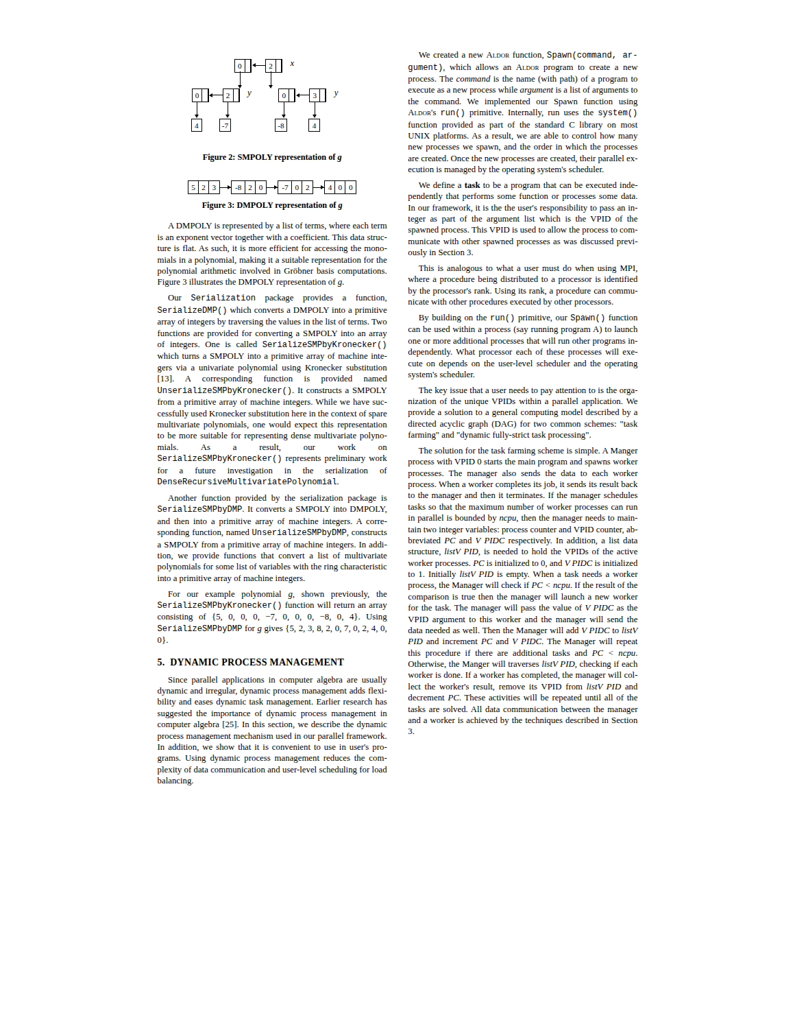top node: [ 0 | . ] <- [ 2 | . ] with x label
0
2
x
second level left: [0|.] <- [2|.] y
0
2
y
second level right: [0|.] <- [3|.] y
0
3
y
4
-7
-8
4
Figure 2: SMPOLY representation of g
523 -820 -702 400
Figure 3: DMPOLY representation of g
A DMPOLY is represented by a list of terms, where each term is an exponent vector together with a coefficient. This data structure is flat. As such, it is more efficient for accessing the monomials in a polynomial, making it a suitable representation for the polynomial arithmetic involved in Gröbner basis computations. Figure 3 illustrates the DMPOLY representation of g.
Our Serialization package provides a function, SerializeDMP() which converts a DMPOLY into a primitive array of integers by traversing the values in the list of terms. Two functions are provided for converting a SMPOLY into an array of integers. One is called SerializeSMPbyKronecker() which turns a SMPOLY into a primitive array of machine integers via a univariate polynomial using Kronecker substitution [13]. A corresponding function is provided named UnserializeSMPbyKronecker(). It constructs a SMPOLY from a primitive array of machine integers. While we have successfully used Kronecker substitution here in the context of spare multivariate polynomials, one would expect this representation to be more suitable for representing dense multivariate polynomials. As a result, our work on SerializeSMPbyKronecker() represents preliminary work for a future investigation in the serialization of DenseRecursiveMultivariatePolynomial.
Another function provided by the serialization package is SerializeSMPbyDMP. It converts a SMPOLY into DMPOLY, and then into a primitive array of machine integers. A corresponding function, named UnserializeSMPbyDMP, constructs a SMPOLY from a primitive array of machine integers. In addition, we provide functions that convert a list of multivariate polynomials for some list of variables with the ring characteristic into a primitive array of machine integers.
For our example polynomial g, shown previously, the SerializeSMPbyKronecker() function will return an array consisting of {5, 0, 0, 0, −7, 0, 0, 0, −8, 0, 4}. Using SerializeSMPbyDMP for g gives {5, 2, 3, 8, 2, 0, 7, 0, 2, 4, 0, 0}.
5. DYNAMIC PROCESS MANAGEMENT
Since parallel applications in computer algebra are usually dynamic and irregular, dynamic process management adds flexibility and eases dynamic task management. Earlier research has suggested the importance of dynamic process management in computer algebra [25]. In this section, we describe the dynamic process management mechanism used in our parallel framework. In addition, we show that it is convenient to use in user's programs. Using dynamic process management reduces the complexity of data communication and user-level scheduling for load balancing.
We created a new Aldor function, Spawn(command, argument), which allows an Aldor program to create a new process. The command is the name (with path) of a program to execute as a new process while argument is a list of arguments to the command. We implemented our Spawn function using Aldor's run() primitive. Internally, run uses the system() function provided as part of the standard C library on most UNIX platforms. As a result, we are able to control how many new processes we spawn, and the order in which the processes are created. Once the new processes are created, their parallel execution is managed by the operating system's scheduler.
We define a task to be a program that can be executed independently that performs some function or processes some data. In our framework, it is the the user's responsibility to pass an integer as part of the argument list which is the VPID of the spawned process. This VPID is used to allow the process to communicate with other spawned processes as was discussed previously in Section 3.
This is analogous to what a user must do when using MPI, where a procedure being distributed to a processor is identified by the processor's rank. Using its rank, a procedure can communicate with other procedures executed by other processors.
By building on the run() primitive, our Spawn() function can be used within a process (say running program A) to launch one or more additional processes that will run other programs independently. What processor each of these processes will execute on depends on the user-level scheduler and the operating system's scheduler.
The key issue that a user needs to pay attention to is the organization of the unique VPIDs within a parallel application. We provide a solution to a general computing model described by a directed acyclic graph (DAG) for two common schemes: "task farming" and "dynamic fully-strict task processing".
The solution for the task farming scheme is simple. A Manger process with VPID 0 starts the main program and spawns worker processes. The manager also sends the data to each worker process. When a worker completes its job, it sends its result back to the manager and then it terminates. If the manager schedules tasks so that the maximum number of worker processes can run in parallel is bounded by ncpu, then the manager needs to maintain two integer variables: process counter and VPID counter, abbreviated PC and V PIDC respectively. In addition, a list data structure, listV PID, is needed to hold the VPIDs of the active worker processes. PC is initialized to 0, and V PIDC is initialized to 1. Initially listV PID is empty. When a task needs a worker process, the Manager will check if PC < ncpu. If the result of the comparison is true then the manager will launch a new worker for the task. The manager will pass the value of V PIDC as the VPID argument to this worker and the manager will send the data needed as well. Then the Manager will add V PIDC to listV PID and increment PC and V PIDC. The Manager will repeat this procedure if there are additional tasks and PC < ncpu. Otherwise, the Manger will traverses listV PID, checking if each worker is done. If a worker has completed, the manager will collect the worker's result, remove its VPID from listV PID and decrement PC. These activities will be repeated until all of the tasks are solved. All data communication between the manager and a worker is achieved by the techniques described in Section 3.